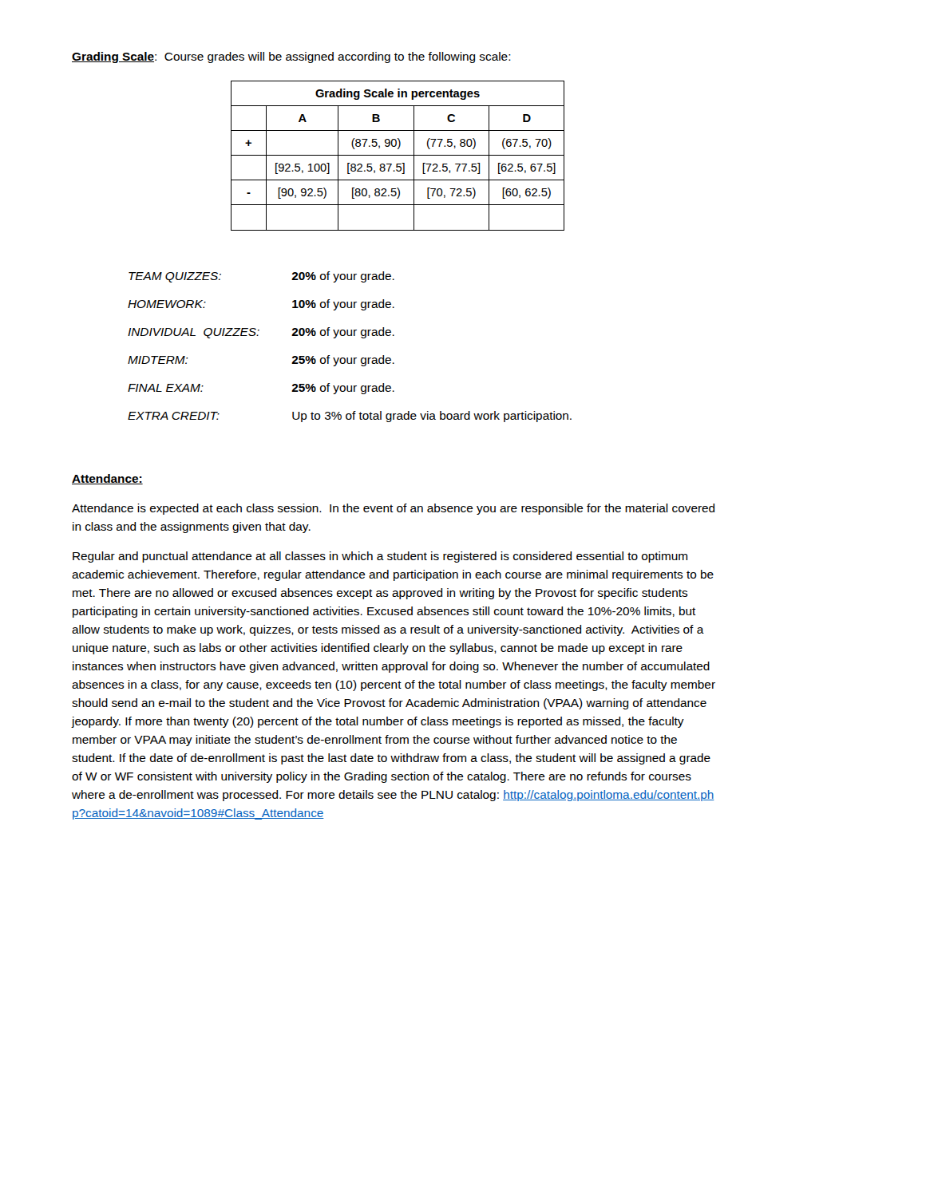Grading Scale: Course grades will be assigned according to the following scale:
Grading Scale in percentages
| | A | B | C | D |
| --- | --- | --- | --- | --- |
| + | | (87.5, 90) | (77.5, 80) | (67.5, 70) |
| | [92.5, 100] | [82.5, 87.5] | [72.5, 77.5] | [62.5, 67.5] |
| - | [90, 92.5) | [80, 82.5) | [70, 72.5) | [60, 62.5) |
| TEAM QUIZZES: | 20% of your grade. |
| HOMEWORK: | 10% of your grade. |
| INDIVIDUAL QUIZZES: | 20% of your grade. |
| MIDTERM: | 25% of your grade. |
| FINAL EXAM: | 25% of your grade. |
| EXTRA CREDIT: | Up to 3% of total grade via board work participation. |
Attendance:
Attendance is expected at each class session. In the event of an absence you are responsible for the material covered in class and the assignments given that day.
Regular and punctual attendance at all classes in which a student is registered is considered essential to optimum academic achievement. Therefore, regular attendance and participation in each course are minimal requirements to be met. There are no allowed or excused absences except as approved in writing by the Provost for specific students participating in certain university-sanctioned activities. Excused absences still count toward the 10%-20% limits, but allow students to make up work, quizzes, or tests missed as a result of a university-sanctioned activity. Activities of a unique nature, such as labs or other activities identified clearly on the syllabus, cannot be made up except in rare instances when instructors have given advanced, written approval for doing so. Whenever the number of accumulated absences in a class, for any cause, exceeds ten (10) percent of the total number of class meetings, the faculty member should send an e-mail to the student and the Vice Provost for Academic Administration (VPAA) warning of attendance jeopardy. If more than twenty (20) percent of the total number of class meetings is reported as missed, the faculty member or VPAA may initiate the student’s de-enrollment from the course without further advanced notice to the student. If the date of de-enrollment is past the last date to withdraw from a class, the student will be assigned a grade of W or WF consistent with university policy in the Grading section of the catalog. There are no refunds for courses where a de-enrollment was processed. For more details see the PLNU catalog: http://catalog.pointloma.edu/content.php?catoid=14&navoid=1089#Class_Attendance